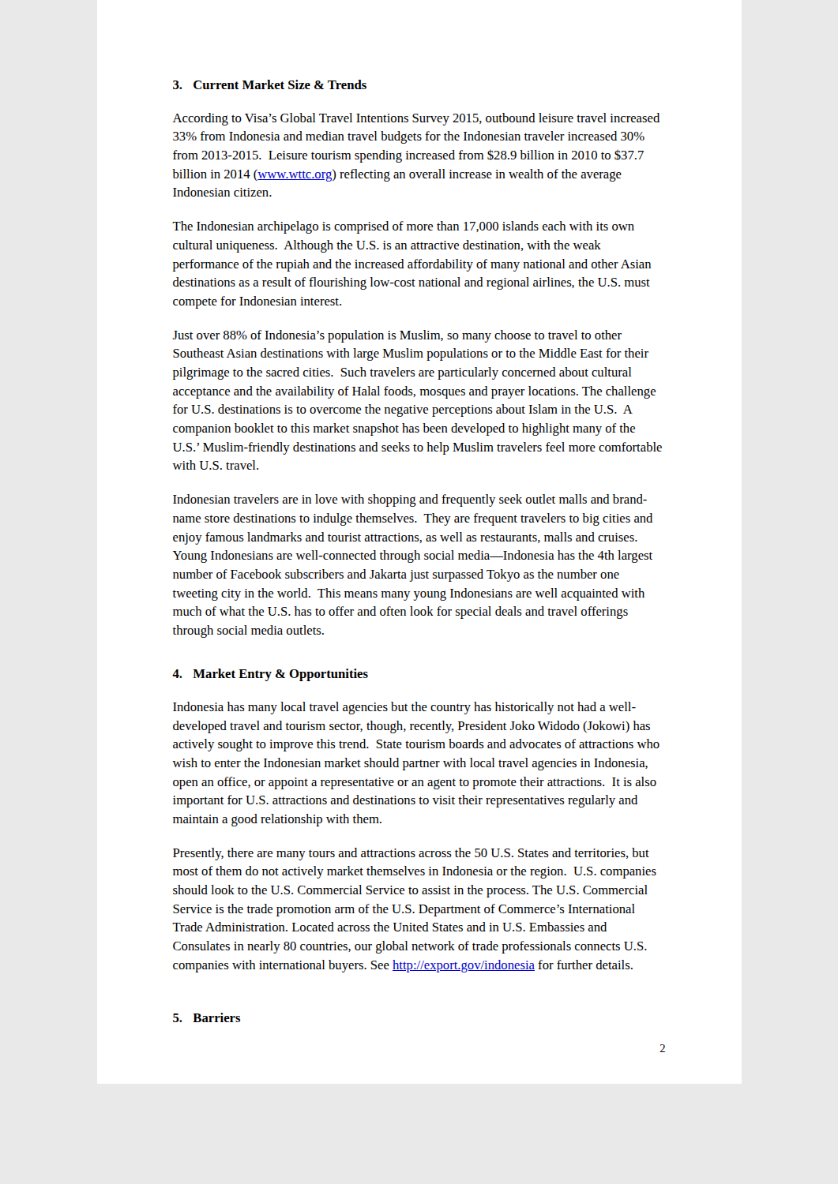3. Current Market Size & Trends
According to Visa’s Global Travel Intentions Survey 2015, outbound leisure travel increased 33% from Indonesia and median travel budgets for the Indonesian traveler increased 30% from 2013-2015. Leisure tourism spending increased from $28.9 billion in 2010 to $37.7 billion in 2014 (www.wttc.org) reflecting an overall increase in wealth of the average Indonesian citizen.
The Indonesian archipelago is comprised of more than 17,000 islands each with its own cultural uniqueness. Although the U.S. is an attractive destination, with the weak performance of the rupiah and the increased affordability of many national and other Asian destinations as a result of flourishing low-cost national and regional airlines, the U.S. must compete for Indonesian interest.
Just over 88% of Indonesia’s population is Muslim, so many choose to travel to other Southeast Asian destinations with large Muslim populations or to the Middle East for their pilgrimage to the sacred cities. Such travelers are particularly concerned about cultural acceptance and the availability of Halal foods, mosques and prayer locations. The challenge for U.S. destinations is to overcome the negative perceptions about Islam in the U.S. A companion booklet to this market snapshot has been developed to highlight many of the U.S.’ Muslim-friendly destinations and seeks to help Muslim travelers feel more comfortable with U.S. travel.
Indonesian travelers are in love with shopping and frequently seek outlet malls and brand-name store destinations to indulge themselves. They are frequent travelers to big cities and enjoy famous landmarks and tourist attractions, as well as restaurants, malls and cruises. Young Indonesians are well-connected through social media—Indonesia has the 4th largest number of Facebook subscribers and Jakarta just surpassed Tokyo as the number one tweeting city in the world. This means many young Indonesians are well acquainted with much of what the U.S. has to offer and often look for special deals and travel offerings through social media outlets.
4. Market Entry & Opportunities
Indonesia has many local travel agencies but the country has historically not had a well-developed travel and tourism sector, though, recently, President Joko Widodo (Jokowi) has actively sought to improve this trend. State tourism boards and advocates of attractions who wish to enter the Indonesian market should partner with local travel agencies in Indonesia, open an office, or appoint a representative or an agent to promote their attractions. It is also important for U.S. attractions and destinations to visit their representatives regularly and maintain a good relationship with them.
Presently, there are many tours and attractions across the 50 U.S. States and territories, but most of them do not actively market themselves in Indonesia or the region. U.S. companies should look to the U.S. Commercial Service to assist in the process. The U.S. Commercial Service is the trade promotion arm of the U.S. Department of Commerce’s International Trade Administration. Located across the United States and in U.S. Embassies and Consulates in nearly 80 countries, our global network of trade professionals connects U.S. companies with international buyers. See http://export.gov/indonesia for further details.
5. Barriers
2